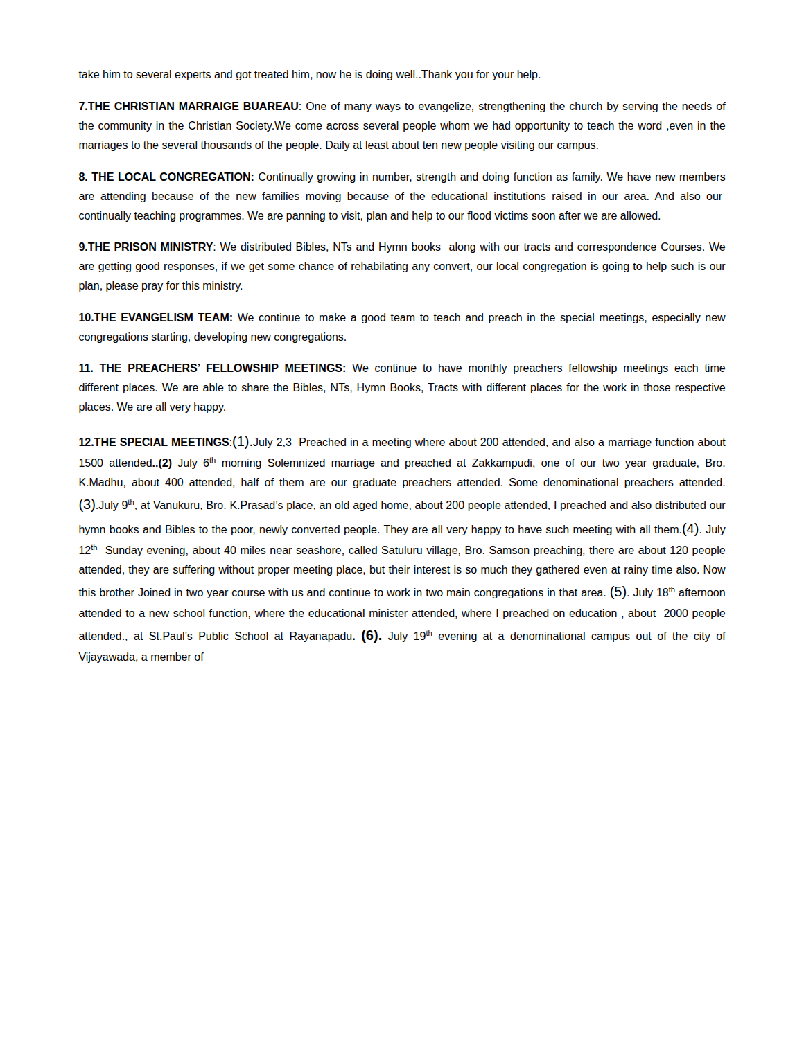take him to several experts and got treated him, now he is doing well..Thank you for your help.
7.THE CHRISTIAN MARRAIGE BUAREAU: One of many ways to evangelize, strengthening the church by serving the needs of the community in the Christian Society.We come across several people whom we had opportunity to teach the word ,even in the marriages to the several thousands of the people. Daily at least about ten new people visiting our campus.
8. THE LOCAL CONGREGATION: Continually growing in number, strength and doing function as family. We have new members are attending because of the new families moving because of the educational institutions raised in our area. And also our continually teaching programmes. We are panning to visit, plan and help to our flood victims soon after we are allowed.
9.THE PRISON MINISTRY: We distributed Bibles, NTs and Hymn books along with our tracts and correspondence Courses. We are getting good responses, if we get some chance of rehabilating any convert, our local congregation is going to help such is our plan, please pray for this ministry.
10.THE EVANGELISM TEAM: We continue to make a good team to teach and preach in the special meetings, especially new congregations starting, developing new congregations.
11. THE PREACHERS’ FELLOWSHIP MEETINGS: We continue to have monthly preachers fellowship meetings each time different places. We are able to share the Bibles, NTs, Hymn Books, Tracts with different places for the work in those respective places. We are all very happy.
12.THE SPECIAL MEETINGS:(1). July 2,3 Preached in a meeting where about 200 attended, and also a marriage function about 1500 attended..(2) July 6th morning Solemnized marriage and preached at Zakkampudi, one of our two year graduate, Bro. K.Madhu, about 400 attended, half of them are our graduate preachers attended. Some denominational preachers attended.(3).July 9th, at Vanukuru, Bro. K.Prasad’s place, an old aged home, about 200 people attended, I preached and also distributed our hymn books and Bibles to the poor, newly converted people. They are all very happy to have such meeting with all them.(4). July 12th Sunday evening, about 40 miles near seashore, called Satuluru village, Bro. Samson preaching, there are about 120 people attended, they are suffering without proper meeting place, but their interest is so much they gathered even at rainy time also. Now this brother Joined in two year course with us and continue to work in two main congregations in that area. (5). July 18th afternoon attended to a new school function, where the educational minister attended, where I preached on education , about 2000 people attended., at St.Paul’s Public School at Rayanapadu. (6). July 19th evening at a denominational campus out of the city of Vijayawada, a member of